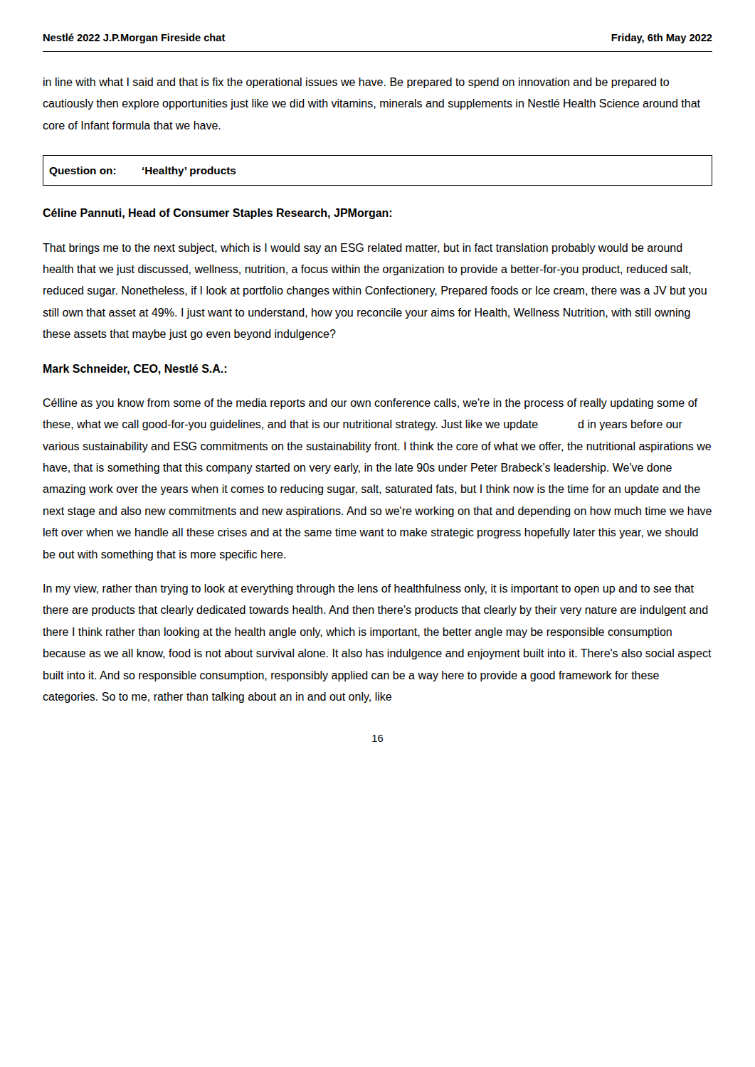Nestlé 2022 J.P.Morgan Fireside chat Friday, 6th May 2022
in line with what I said and that is fix the operational issues we have. Be prepared to spend on innovation and be prepared to cautiously then explore opportunities just like we did with vitamins, minerals and supplements in Nestlé Health Science around that core of Infant formula that we have.
Question on:‘Healthy’ products
Céline Pannuti, Head of Consumer Staples Research, JPMorgan:
That brings me to the next subject, which is I would say an ESG related matter, but in fact translation probably would be around health that we just discussed, wellness, nutrition, a focus within the organization to provide a better-for-you product, reduced salt, reduced sugar. Nonetheless, if I look at portfolio changes within Confectionery, Prepared foods or Ice cream, there was a JV but you still own that asset at 49%. I just want to understand, how you reconcile your aims for Health, Wellness Nutrition, with still owning these assets that maybe just go even beyond indulgence?
Mark Schneider, CEO, Nestlé S.A.:
Célline as you know from some of the media reports and our own conference calls, we're in the process of really updating some of these, what we call good-for-you guidelines, and that is our nutritional strategy. Just like we update d in years before our various sustainability and ESG commitments on the sustainability front. I think the core of what we offer, the nutritional aspirations we have, that is something that this company started on very early, in the late 90s under Peter Brabeck’s leadership. We've done amazing work over the years when it comes to reducing sugar, salt, saturated fats, but I think now is the time for an update and the next stage and also new commitments and new aspirations. And so we're working on that and depending on how much time we have left over when we handle all these crises and at the same time want to make strategic progress hopefully later this year, we should be out with something that is more specific here.
In my view, rather than trying to look at everything through the lens of healthfulness only, it is important to open up and to see that there are products that clearly dedicated towards health. And then there's products that clearly by their very nature are indulgent and there I think rather than looking at the health angle only, which is important, the better angle may be responsible consumption because as we all know, food is not about survival alone. It also has indulgence and enjoyment built into it. There's also social aspect built into it. And so responsible consumption, responsibly applied can be a way here to provide a good framework for these categories. So to me, rather than talking about an in and out only, like
16